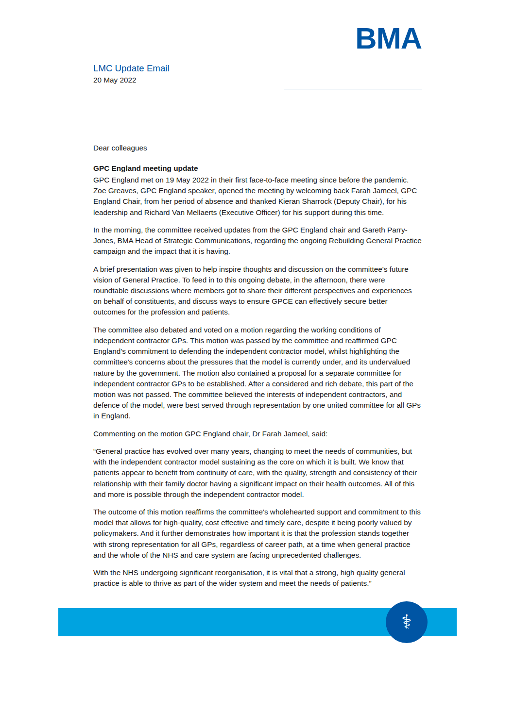BMA
LMC Update Email
20 May 2022
Dear colleagues
GPC England meeting update
GPC England met on 19 May 2022 in their first face-to-face meeting since before the pandemic. Zoe Greaves, GPC England speaker, opened the meeting by welcoming back Farah Jameel, GPC England Chair, from her period of absence and thanked Kieran Sharrock (Deputy Chair), for his leadership and Richard Van Mellaerts (Executive Officer) for his support during this time.
In the morning, the committee received updates from the GPC England chair and Gareth Parry-Jones, BMA Head of Strategic Communications, regarding the ongoing Rebuilding General Practice campaign and the impact that it is having.
A brief presentation was given to help inspire thoughts and discussion on the committee's future vision of General Practice. To feed in to this ongoing debate, in the afternoon, there were roundtable discussions where members got to share their different perspectives and experiences on behalf of constituents, and discuss ways to ensure GPCE can effectively secure better outcomes for the profession and patients.
The committee also debated and voted on a motion regarding the working conditions of independent contractor GPs. This motion was passed by the committee and reaffirmed GPC England's commitment to defending the independent contractor model, whilst highlighting the committee's concerns about the pressures that the model is currently under, and its undervalued nature by the government. The motion also contained a proposal for a separate committee for independent contractor GPs to be established. After a considered and rich debate, this part of the motion was not passed. The committee believed the interests of independent contractors, and defence of the model, were best served through representation by one united committee for all GPs in England.
Commenting on the motion GPC England chair, Dr Farah Jameel, said:
“General practice has evolved over many years, changing to meet the needs of communities, but with the independent contractor model sustaining as the core on which it is built. We know that patients appear to benefit from continuity of care, with the quality, strength and consistency of their relationship with their family doctor having a significant impact on their health outcomes. All of this and more is possible through the independent contractor model.
The outcome of this motion reaffirms the committee's wholehearted support and commitment to this model that allows for high-quality, cost effective and timely care, despite it being poorly valued by policymakers. And it further demonstrates how important it is that the profession stands together with strong representation for all GPs, regardless of career path, at a time when general practice and the whole of the NHS and care system are facing unprecedented challenges.
With the NHS undergoing significant reorganisation, it is vital that a strong, high quality general practice is able to thrive as part of the wider system and meet the needs of patients.”
⚕